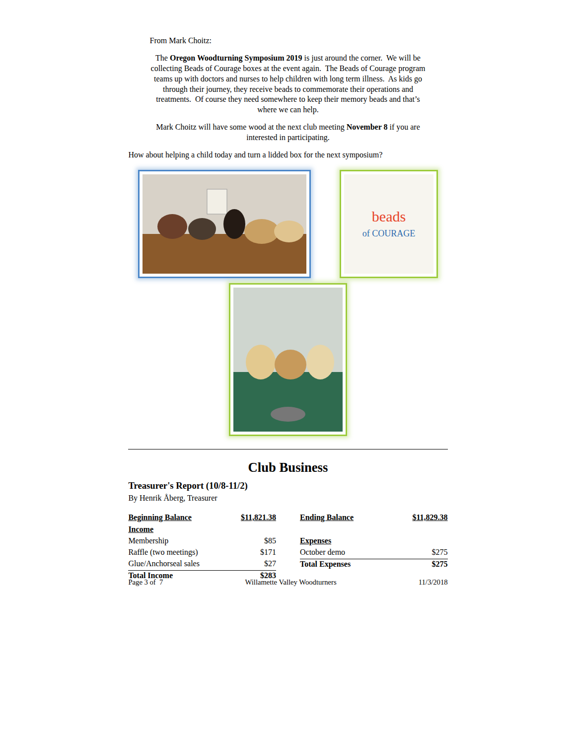From Mark Choitz:
The Oregon Woodturning Symposium 2019 is just around the corner. We will be collecting Beads of Courage boxes at the event again. The Beads of Courage program teams up with doctors and nurses to help children with long term illness. As kids go through their journey, they receive beads to commemorate their operations and treatments. Of course they need somewhere to keep their memory beads and that’s where we can help.
Mark Choitz will have some wood at the next club meeting November 8 if you are interested in participating.
How about helping a child today and turn a lidded box for the next symposium?
Club Business
Treasurer's Report (10/8-11/2)
By Henrik Åberg, Treasurer
| Beginning Balance | $11,821.38 |
| Income | |
| Membership | $85 |
| Raffle (two meetings) | $171 |
| Glue/Anchorseal sales | $27 |
| Total Income | $283 |
| Ending Balance | $11,829.38 |
| Expenses | |
| October demo | $275 |
| Total Expenses | $275 |
Page 3 of 7 Willamette Valley Woodturners 11/3/2018